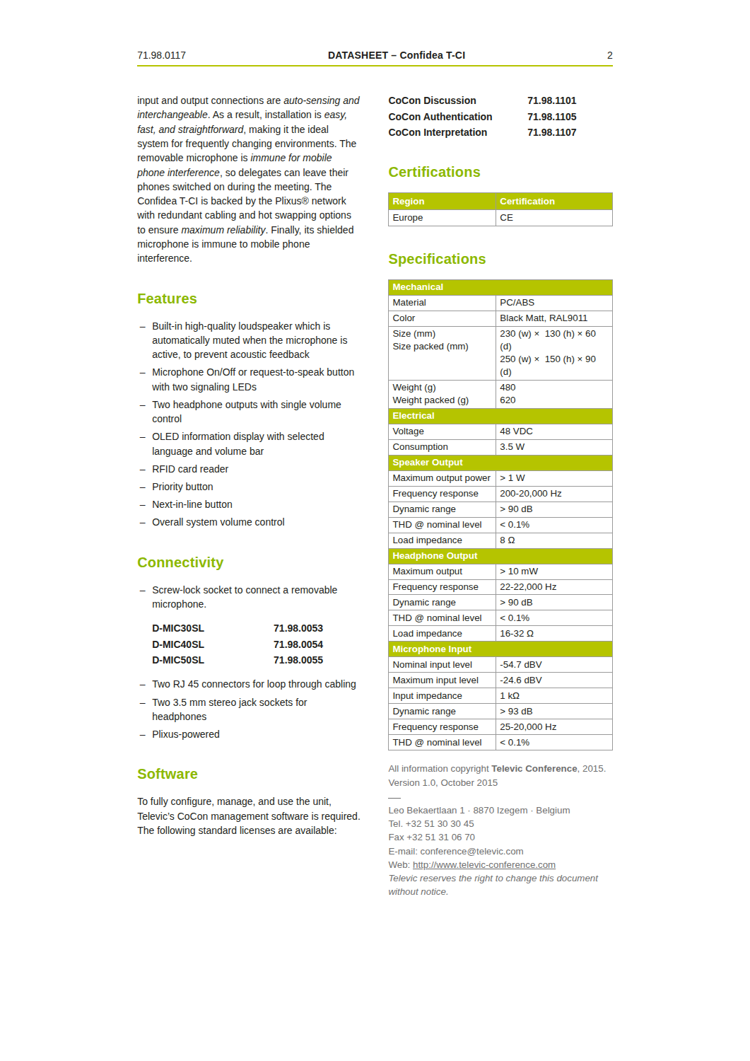71.98.0117
DATASHEET – Confidea T-CI
2
input and output connections are auto-sensing and interchangeable. As a result, installation is easy, fast, and straightforward, making it the ideal system for frequently changing environments. The removable microphone is immune for mobile phone interference, so delegates can leave their phones switched on during the meeting. The Confidea T-CI is backed by the Plixus® network with redundant cabling and hot swapping options to ensure maximum reliability. Finally, its shielded microphone is immune to mobile phone interference.
Features
Built-in high-quality loudspeaker which is automatically muted when the microphone is active, to prevent acoustic feedback
Microphone On/Off or request-to-speak button with two signaling LEDs
Two headphone outputs with single volume control
OLED information display with selected language and volume bar
RFID card reader
Priority button
Next-in-line button
Overall system volume control
Connectivity
Screw-lock socket to connect a removable microphone.
D-MIC30SL 71.98.0053
D-MIC40SL 71.98.0054
D-MIC50SL 71.98.0055
Two RJ 45 connectors for loop through cabling
Two 3.5 mm stereo jack sockets for headphones
Plixus-powered
Software
To fully configure, manage, and use the unit, Televic’s CoCon management software is required. The following standard licenses are available:
CoCon Discussion 71.98.1101
CoCon Authentication 71.98.1105
CoCon Interpretation 71.98.1107
Certifications
| Region | Certification |
| --- | --- |
| Europe | CE |
Specifications
| Mechanical |
| Material | PC/ABS |
| Color | Black Matt, RAL9011 |
| Size (mm) Size packed (mm) | 230 (w) × 130 (h) × 60 (d) 250 (w) × 150 (h) × 90 (d) |
| Weight (g) Weight packed (g) | 480 620 |
| Electrical |
| Voltage | 48 VDC |
| Consumption | 3.5 W |
| Speaker Output |
| Maximum output power | > 1 W |
| Frequency response | 200-20,000 Hz |
| Dynamic range | > 90 dB |
| THD @ nominal level | < 0.1% |
| Load impedance | 8 Ω |
| Headphone Output |
| Maximum output | > 10 mW |
| Frequency response | 22-22,000 Hz |
| Dynamic range | > 90 dB |
| THD @ nominal level | < 0.1% |
| Load impedance | 16-32 Ω |
| Microphone Input |
| Nominal input level | -54.7 dBV |
| Maximum input level | -24.6 dBV |
| Input impedance | 1 kΩ |
| Dynamic range | > 93 dB |
| Frequency response | 25-20,000 Hz |
| THD @ nominal level | < 0.1% |
All information copyright Televic Conference, 2015. Version 1.0, October 2015
Leo Bekaertlaan 1 · 8870 Izegem · Belgium
Tel. +32 51 30 30 45
Fax +32 51 31 06 70
E-mail: conference@televic.com
Web: http://www.televic-conference.com
Televic reserves the right to change this document without notice.